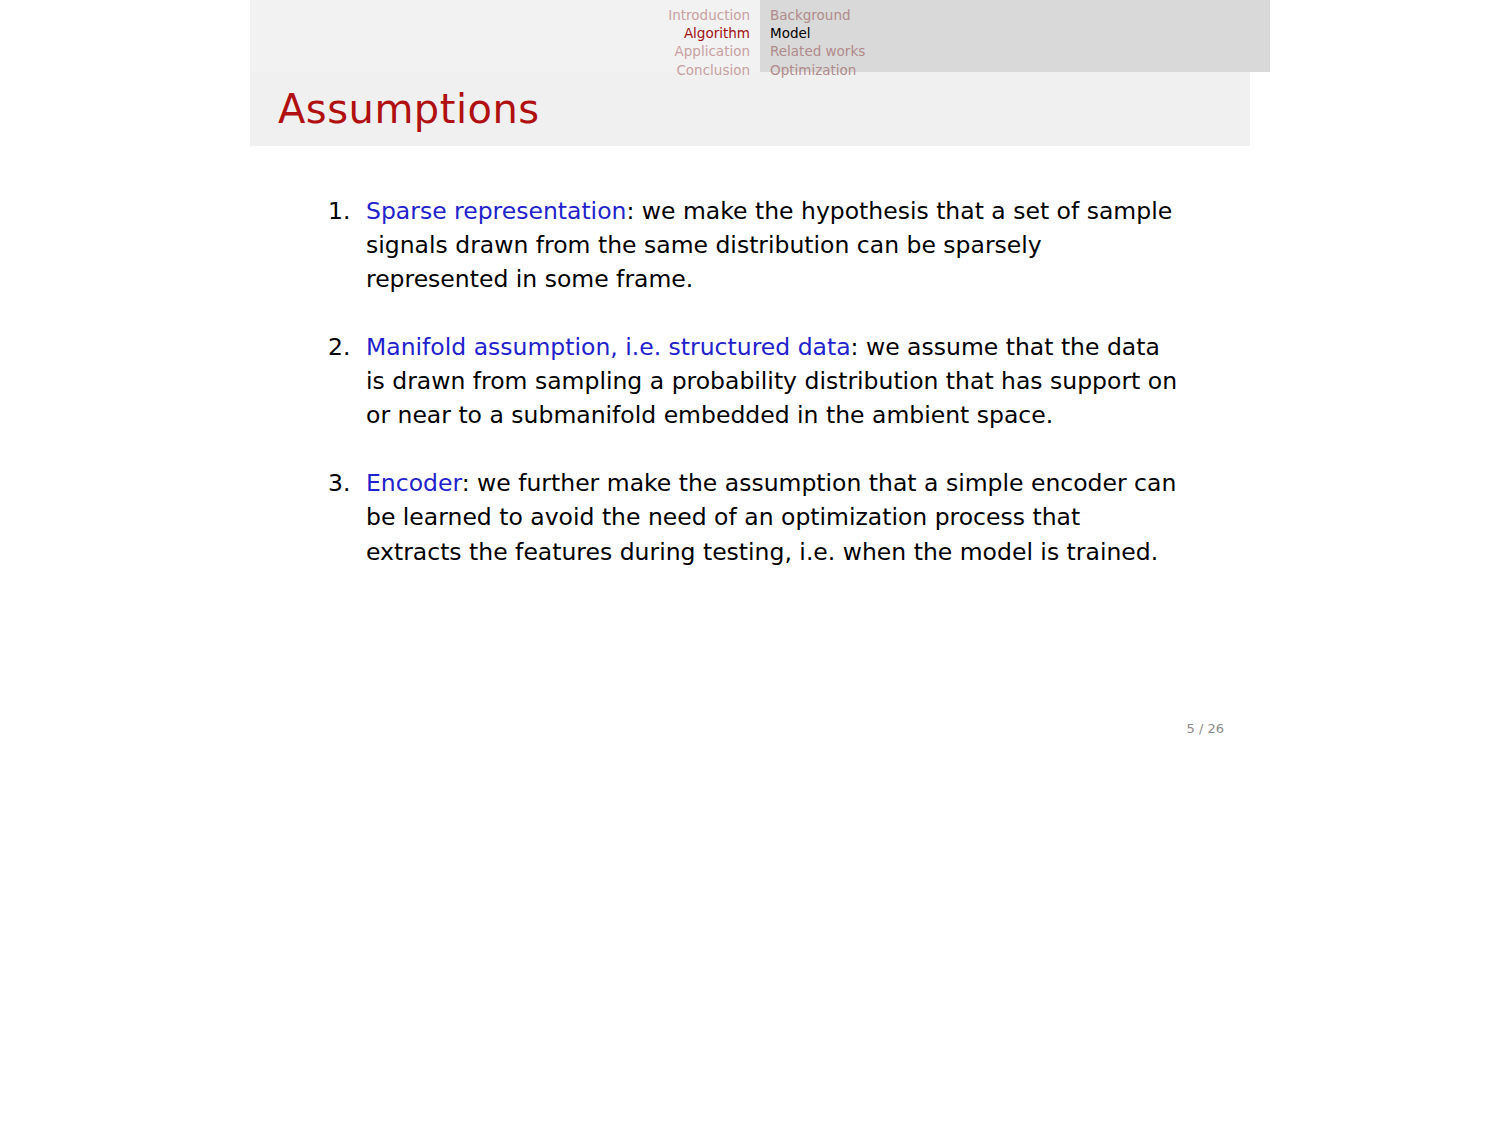Introduction
Algorithm
Application
Conclusion
Background
Model
Related works
Optimization
Assumptions
Sparse representation: we make the hypothesis that a set of sample signals drawn from the same distribution can be sparsely represented in some frame.
Manifold assumption, i.e. structured data: we assume that the data is drawn from sampling a probability distribution that has support on or near to a submanifold embedded in the ambient space.
Encoder: we further make the assumption that a simple encoder can be learned to avoid the need of an optimization process that extracts the features during testing, i.e. when the model is trained.
5 / 26